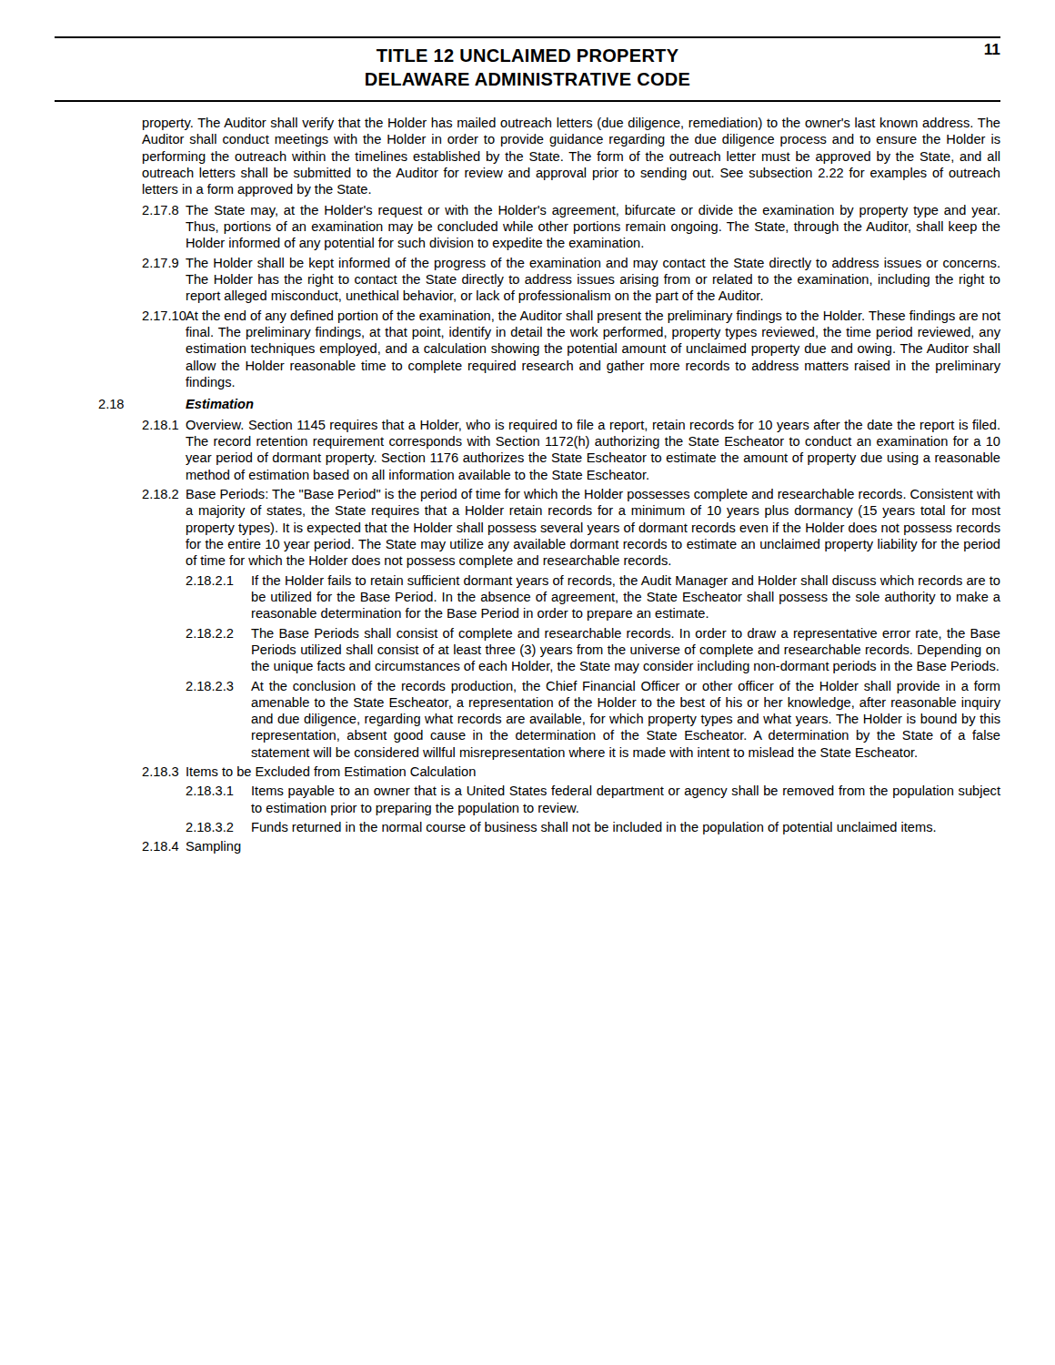11
TITLE 12 UNCLAIMED PROPERTY
DELAWARE ADMINISTRATIVE CODE
property. The Auditor shall verify that the Holder has mailed outreach letters (due diligence, remediation) to the owner's last known address. The Auditor shall conduct meetings with the Holder in order to provide guidance regarding the due diligence process and to ensure the Holder is performing the outreach within the timelines established by the State. The form of the outreach letter must be approved by the State, and all outreach letters shall be submitted to the Auditor for review and approval prior to sending out. See subsection 2.22 for examples of outreach letters in a form approved by the State.
2.17.8 The State may, at the Holder's request or with the Holder's agreement, bifurcate or divide the examination by property type and year. Thus, portions of an examination may be concluded while other portions remain ongoing. The State, through the Auditor, shall keep the Holder informed of any potential for such division to expedite the examination.
2.17.9 The Holder shall be kept informed of the progress of the examination and may contact the State directly to address issues or concerns. The Holder has the right to contact the State directly to address issues arising from or related to the examination, including the right to report alleged misconduct, unethical behavior, or lack of professionalism on the part of the Auditor.
2.17.10 At the end of any defined portion of the examination, the Auditor shall present the preliminary findings to the Holder. These findings are not final. The preliminary findings, at that point, identify in detail the work performed, property types reviewed, the time period reviewed, any estimation techniques employed, and a calculation showing the potential amount of unclaimed property due and owing. The Auditor shall allow the Holder reasonable time to complete required research and gather more records to address matters raised in the preliminary findings.
2.18 Estimation
2.18.1 Overview. Section 1145 requires that a Holder, who is required to file a report, retain records for 10 years after the date the report is filed. The record retention requirement corresponds with Section 1172(h) authorizing the State Escheator to conduct an examination for a 10 year period of dormant property. Section 1176 authorizes the State Escheator to estimate the amount of property due using a reasonable method of estimation based on all information available to the State Escheator.
2.18.2 Base Periods: The "Base Period" is the period of time for which the Holder possesses complete and researchable records. Consistent with a majority of states, the State requires that a Holder retain records for a minimum of 10 years plus dormancy (15 years total for most property types). It is expected that the Holder shall possess several years of dormant records even if the Holder does not possess records for the entire 10 year period. The State may utilize any available dormant records to estimate an unclaimed property liability for the period of time for which the Holder does not possess complete and researchable records.
2.18.2.1 If the Holder fails to retain sufficient dormant years of records, the Audit Manager and Holder shall discuss which records are to be utilized for the Base Period. In the absence of agreement, the State Escheator shall possess the sole authority to make a reasonable determination for the Base Period in order to prepare an estimate.
2.18.2.2 The Base Periods shall consist of complete and researchable records. In order to draw a representative error rate, the Base Periods utilized shall consist of at least three (3) years from the universe of complete and researchable records. Depending on the unique facts and circumstances of each Holder, the State may consider including non-dormant periods in the Base Periods.
2.18.2.3 At the conclusion of the records production, the Chief Financial Officer or other officer of the Holder shall provide in a form amenable to the State Escheator, a representation of the Holder to the best of his or her knowledge, after reasonable inquiry and due diligence, regarding what records are available, for which property types and what years. The Holder is bound by this representation, absent good cause in the determination of the State Escheator. A determination by the State of a false statement will be considered willful misrepresentation where it is made with intent to mislead the State Escheator.
2.18.3 Items to be Excluded from Estimation Calculation
2.18.3.1 Items payable to an owner that is a United States federal department or agency shall be removed from the population subject to estimation prior to preparing the population to review.
2.18.3.2 Funds returned in the normal course of business shall not be included in the population of potential unclaimed items.
2.18.4 Sampling